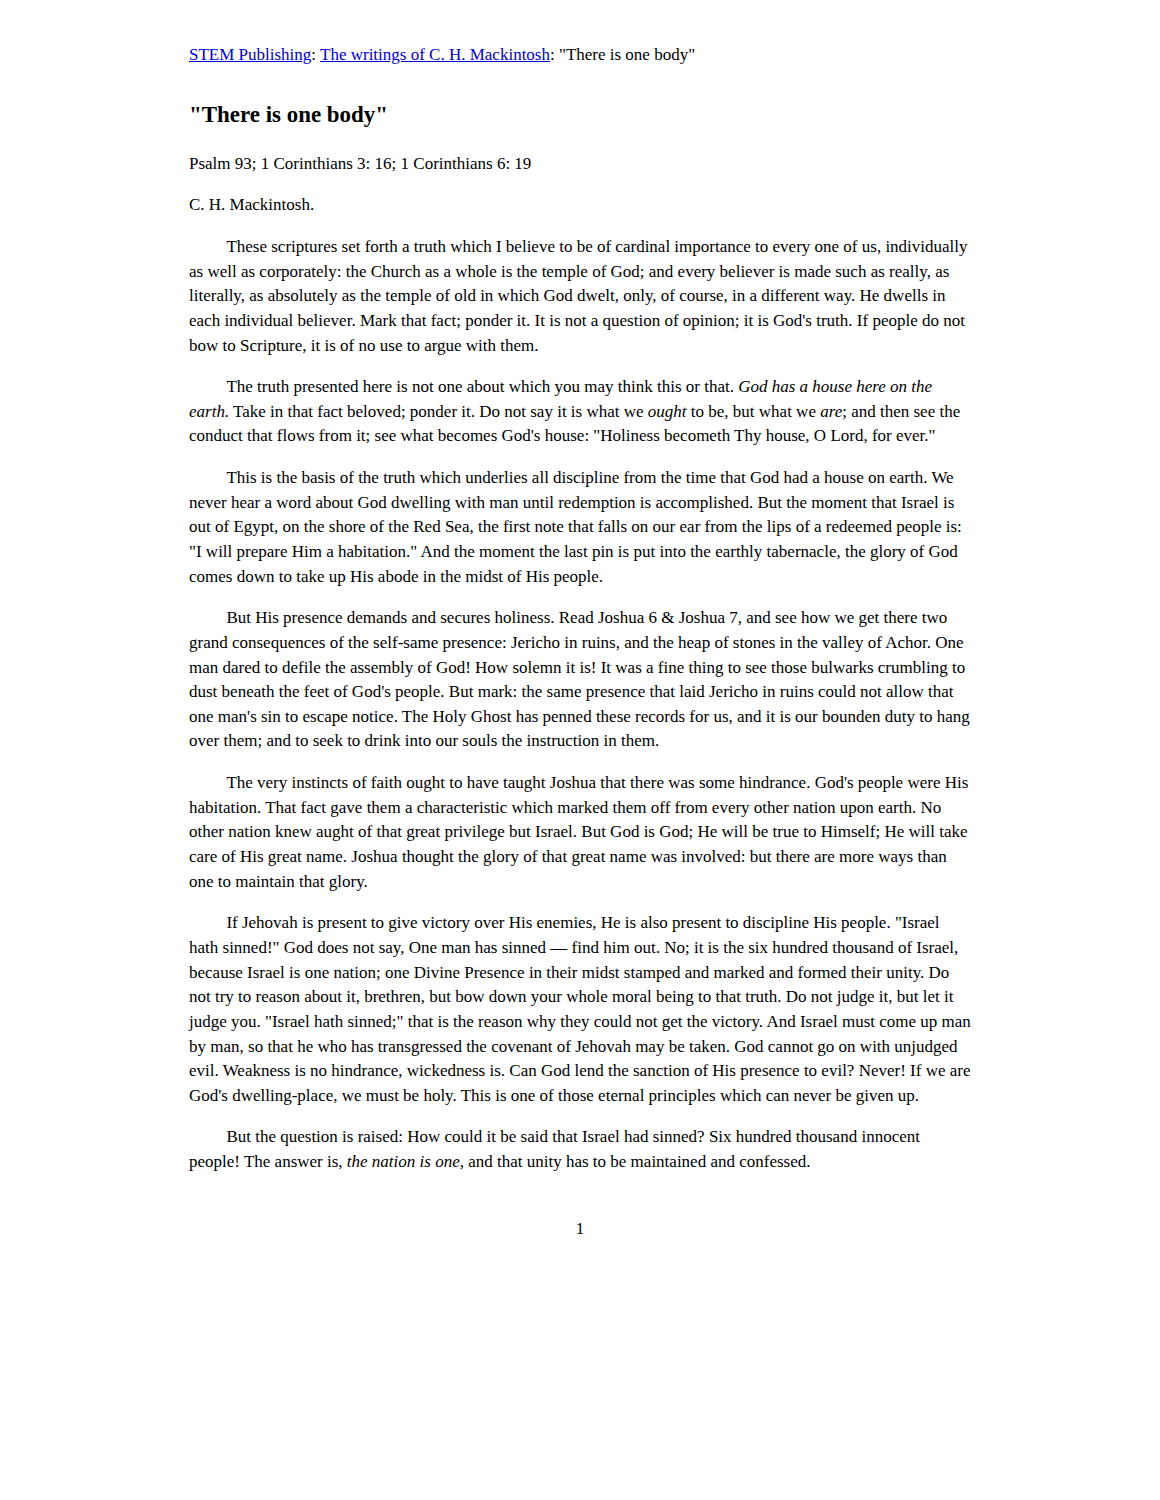STEM Publishing: The writings of C. H. Mackintosh: "There is one body"
"There is one body"
Psalm 93; 1 Corinthians 3: 16; 1 Corinthians 6: 19
C. H. Mackintosh.
These scriptures set forth a truth which I believe to be of cardinal importance to every one of us, individually as well as corporately: the Church as a whole is the temple of God; and every believer is made such as really, as literally, as absolutely as the temple of old in which God dwelt, only, of course, in a different way. He dwells in each individual believer. Mark that fact; ponder it. It is not a question of opinion; it is God's truth. If people do not bow to Scripture, it is of no use to argue with them.
The truth presented here is not one about which you may think this or that. God has a house here on the earth. Take in that fact beloved; ponder it. Do not say it is what we ought to be, but what we are; and then see the conduct that flows from it; see what becomes God's house: "Holiness becometh Thy house, O Lord, for ever."
This is the basis of the truth which underlies all discipline from the time that God had a house on earth. We never hear a word about God dwelling with man until redemption is accomplished. But the moment that Israel is out of Egypt, on the shore of the Red Sea, the first note that falls on our ear from the lips of a redeemed people is: "I will prepare Him a habitation." And the moment the last pin is put into the earthly tabernacle, the glory of God comes down to take up His abode in the midst of His people.
But His presence demands and secures holiness. Read Joshua 6 & Joshua 7, and see how we get there two grand consequences of the self-same presence: Jericho in ruins, and the heap of stones in the valley of Achor. One man dared to defile the assembly of God! How solemn it is! It was a fine thing to see those bulwarks crumbling to dust beneath the feet of God's people. But mark: the same presence that laid Jericho in ruins could not allow that one man's sin to escape notice. The Holy Ghost has penned these records for us, and it is our bounden duty to hang over them; and to seek to drink into our souls the instruction in them.
The very instincts of faith ought to have taught Joshua that there was some hindrance. God's people were His habitation. That fact gave them a characteristic which marked them off from every other nation upon earth. No other nation knew aught of that great privilege but Israel. But God is God; He will be true to Himself; He will take care of His great name. Joshua thought the glory of that great name was involved: but there are more ways than one to maintain that glory.
If Jehovah is present to give victory over His enemies, He is also present to discipline His people. "Israel hath sinned!" God does not say, One man has sinned — find him out. No; it is the six hundred thousand of Israel, because Israel is one nation; one Divine Presence in their midst stamped and marked and formed their unity. Do not try to reason about it, brethren, but bow down your whole moral being to that truth. Do not judge it, but let it judge you. "Israel hath sinned;" that is the reason why they could not get the victory. And Israel must come up man by man, so that he who has transgressed the covenant of Jehovah may be taken. God cannot go on with unjudged evil. Weakness is no hindrance, wickedness is. Can God lend the sanction of His presence to evil? Never! If we are God's dwelling-place, we must be holy. This is one of those eternal principles which can never be given up.
But the question is raised: How could it be said that Israel had sinned? Six hundred thousand innocent people! The answer is, the nation is one, and that unity has to be maintained and confessed.
1